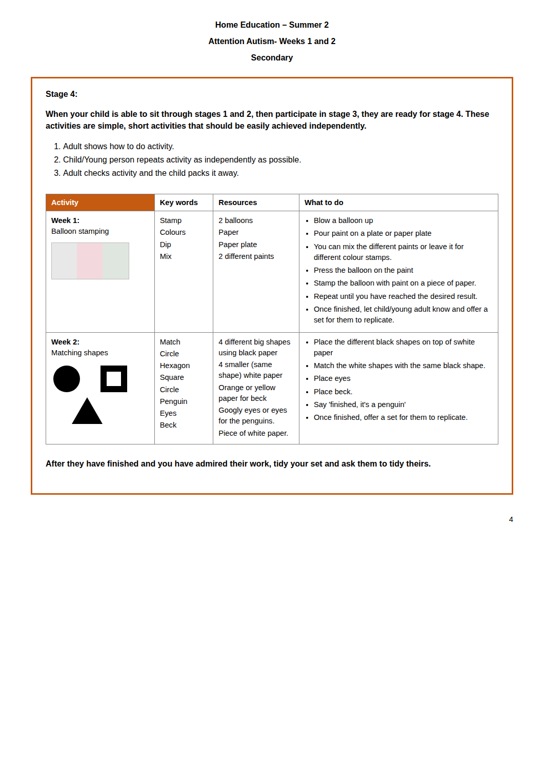Home Education – Summer 2
Attention Autism- Weeks 1 and 2
Secondary
Stage 4:
When your child is able to sit through stages 1 and 2, then participate in stage 3, they are ready for stage 4. These activities are simple, short activities that should be easily achieved independently.
Adult shows how to do activity.
Child/Young person repeats activity as independently as possible.
Adult checks activity and the child packs it away.
| Activity | Key words | Resources | What to do |
| --- | --- | --- | --- |
| Week 1: Balloon stamping | Stamp Colours Dip Mix | 2 balloons Paper Paper plate 2 different paints | Blow a balloon up Pour paint on a plate or paper plate You can mix the different paints or leave it for different colour stamps. Press the balloon on the paint Stamp the balloon with paint on a piece of paper. Repeat until you have reached the desired result. Once finished, let child/young adult know and offer a set for them to replicate. |
| Week 2: Matching shapes | Match Circle Hexagon Square Circle Penguin Eyes Beck | 4 different big shapes using black paper 4 smaller (same shape) white paper Orange or yellow paper for beck Googly eyes or eyes for the penguins. Piece of white paper. | Place the different black shapes on top of swhite paper Match the white shapes with the same black shape. Place eyes Place beck. Say 'finished, it's a penguin' Once finished, offer a set for them to replicate. |
After they have finished and you have admired their work, tidy your set and ask them to tidy theirs.
4